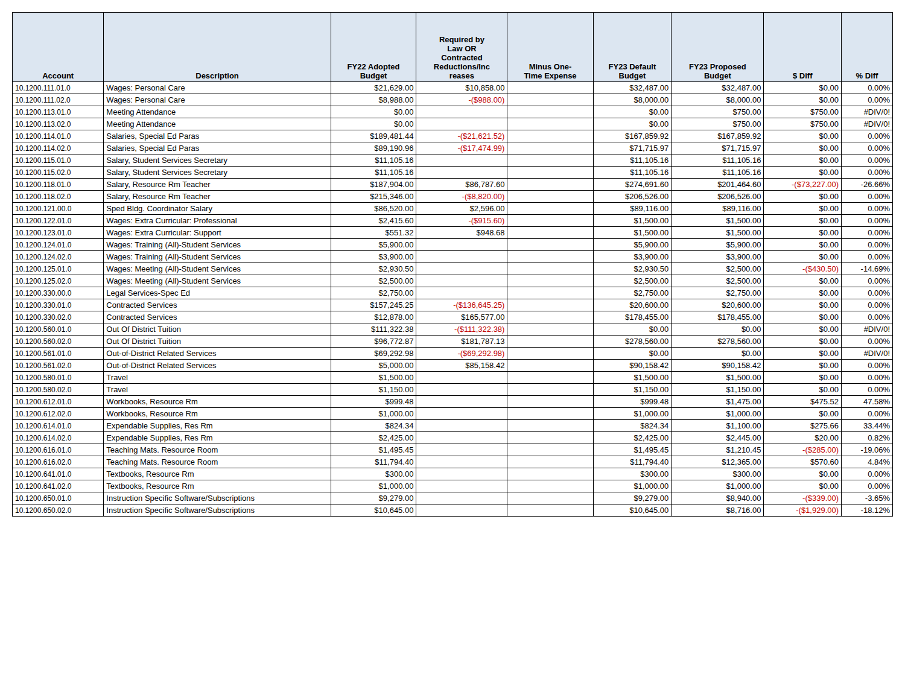| Account | Description | FY22 Adopted Budget | Required by Law OR Contracted Reductions/Inc reases | Minus One- Time Expense | FY23 Default Budget | FY23 Proposed Budget | $ Diff | % Diff |
| --- | --- | --- | --- | --- | --- | --- | --- | --- |
| 10.1200.111.01.0 | Wages: Personal Care | $21,629.00 | $10,858.00 | | $32,487.00 | $32,487.00 | $0.00 | 0.00% |
| 10.1200.111.02.0 | Wages: Personal Care | $8,988.00 | -($988.00) | | $8,000.00 | $8,000.00 | $0.00 | 0.00% |
| 10.1200.113.01.0 | Meeting Attendance | $0.00 | | | $0.00 | $750.00 | $750.00 | #DIV/0! |
| 10.1200.113.02.0 | Meeting Attendance | $0.00 | | | $0.00 | $750.00 | $750.00 | #DIV/0! |
| 10.1200.114.01.0 | Salaries, Special Ed Paras | $189,481.44 | -($21,621.52) | | $167,859.92 | $167,859.92 | $0.00 | 0.00% |
| 10.1200.114.02.0 | Salaries, Special Ed Paras | $89,190.96 | -($17,474.99) | | $71,715.97 | $71,715.97 | $0.00 | 0.00% |
| 10.1200.115.01.0 | Salary, Student Services Secretary | $11,105.16 | | | $11,105.16 | $11,105.16 | $0.00 | 0.00% |
| 10.1200.115.02.0 | Salary, Student Services Secretary | $11,105.16 | | | $11,105.16 | $11,105.16 | $0.00 | 0.00% |
| 10.1200.118.01.0 | Salary, Resource Rm Teacher | $187,904.00 | $86,787.60 | | $274,691.60 | $201,464.60 | -($73,227.00) | -26.66% |
| 10.1200.118.02.0 | Salary, Resource Rm Teacher | $215,346.00 | -($8,820.00) | | $206,526.00 | $206,526.00 | $0.00 | 0.00% |
| 10.1200.121.00.0 | Sped Bldg. Coordinator Salary | $86,520.00 | $2,596.00 | | $89,116.00 | $89,116.00 | $0.00 | 0.00% |
| 10.1200.122.01.0 | Wages: Extra Curricular: Professional | $2,415.60 | -($915.60) | | $1,500.00 | $1,500.00 | $0.00 | 0.00% |
| 10.1200.123.01.0 | Wages: Extra Curricular: Support | $551.32 | $948.68 | | $1,500.00 | $1,500.00 | $0.00 | 0.00% |
| 10.1200.124.01.0 | Wages: Training (All)-Student Services | $5,900.00 | | | $5,900.00 | $5,900.00 | $0.00 | 0.00% |
| 10.1200.124.02.0 | Wages: Training (All)-Student Services | $3,900.00 | | | $3,900.00 | $3,900.00 | $0.00 | 0.00% |
| 10.1200.125.01.0 | Wages: Meeting (All)-Student Services | $2,930.50 | | | $2,930.50 | $2,500.00 | -($430.50) | -14.69% |
| 10.1200.125.02.0 | Wages: Meeting (All)-Student Services | $2,500.00 | | | $2,500.00 | $2,500.00 | $0.00 | 0.00% |
| 10.1200.330.00.0 | Legal Services-Spec Ed | $2,750.00 | | | $2,750.00 | $2,750.00 | $0.00 | 0.00% |
| 10.1200.330.01.0 | Contracted Services | $157,245.25 | -($136,645.25) | | $20,600.00 | $20,600.00 | $0.00 | 0.00% |
| 10.1200.330.02.0 | Contracted Services | $12,878.00 | $165,577.00 | | $178,455.00 | $178,455.00 | $0.00 | 0.00% |
| 10.1200.560.01.0 | Out Of District Tuition | $111,322.38 | -($111,322.38) | | $0.00 | $0.00 | $0.00 | #DIV/0! |
| 10.1200.560.02.0 | Out Of District Tuition | $96,772.87 | $181,787.13 | | $278,560.00 | $278,560.00 | $0.00 | 0.00% |
| 10.1200.561.01.0 | Out-of-District Related Services | $69,292.98 | -($69,292.98) | | $0.00 | $0.00 | $0.00 | #DIV/0! |
| 10.1200.561.02.0 | Out-of-District Related Services | $5,000.00 | $85,158.42 | | $90,158.42 | $90,158.42 | $0.00 | 0.00% |
| 10.1200.580.01.0 | Travel | $1,500.00 | | | $1,500.00 | $1,500.00 | $0.00 | 0.00% |
| 10.1200.580.02.0 | Travel | $1,150.00 | | | $1,150.00 | $1,150.00 | $0.00 | 0.00% |
| 10.1200.612.01.0 | Workbooks, Resource Rm | $999.48 | | | $999.48 | $1,475.00 | $475.52 | 47.58% |
| 10.1200.612.02.0 | Workbooks, Resource Rm | $1,000.00 | | | $1,000.00 | $1,000.00 | $0.00 | 0.00% |
| 10.1200.614.01.0 | Expendable Supplies, Res Rm | $824.34 | | | $824.34 | $1,100.00 | $275.66 | 33.44% |
| 10.1200.614.02.0 | Expendable Supplies, Res Rm | $2,425.00 | | | $2,425.00 | $2,445.00 | $20.00 | 0.82% |
| 10.1200.616.01.0 | Teaching Mats. Resource Room | $1,495.45 | | | $1,495.45 | $1,210.45 | -($285.00) | -19.06% |
| 10.1200.616.02.0 | Teaching Mats. Resource Room | $11,794.40 | | | $11,794.40 | $12,365.00 | $570.60 | 4.84% |
| 10.1200.641.01.0 | Textbooks, Resource Rm | $300.00 | | | $300.00 | $300.00 | $0.00 | 0.00% |
| 10.1200.641.02.0 | Textbooks, Resource Rm | $1,000.00 | | | $1,000.00 | $1,000.00 | $0.00 | 0.00% |
| 10.1200.650.01.0 | Instruction Specific Software/Subscriptions | $9,279.00 | | | $9,279.00 | $8,940.00 | -($339.00) | -3.65% |
| 10.1200.650.02.0 | Instruction Specific Software/Subscriptions | $10,645.00 | | | $10,645.00 | $8,716.00 | -($1,929.00) | -18.12% |